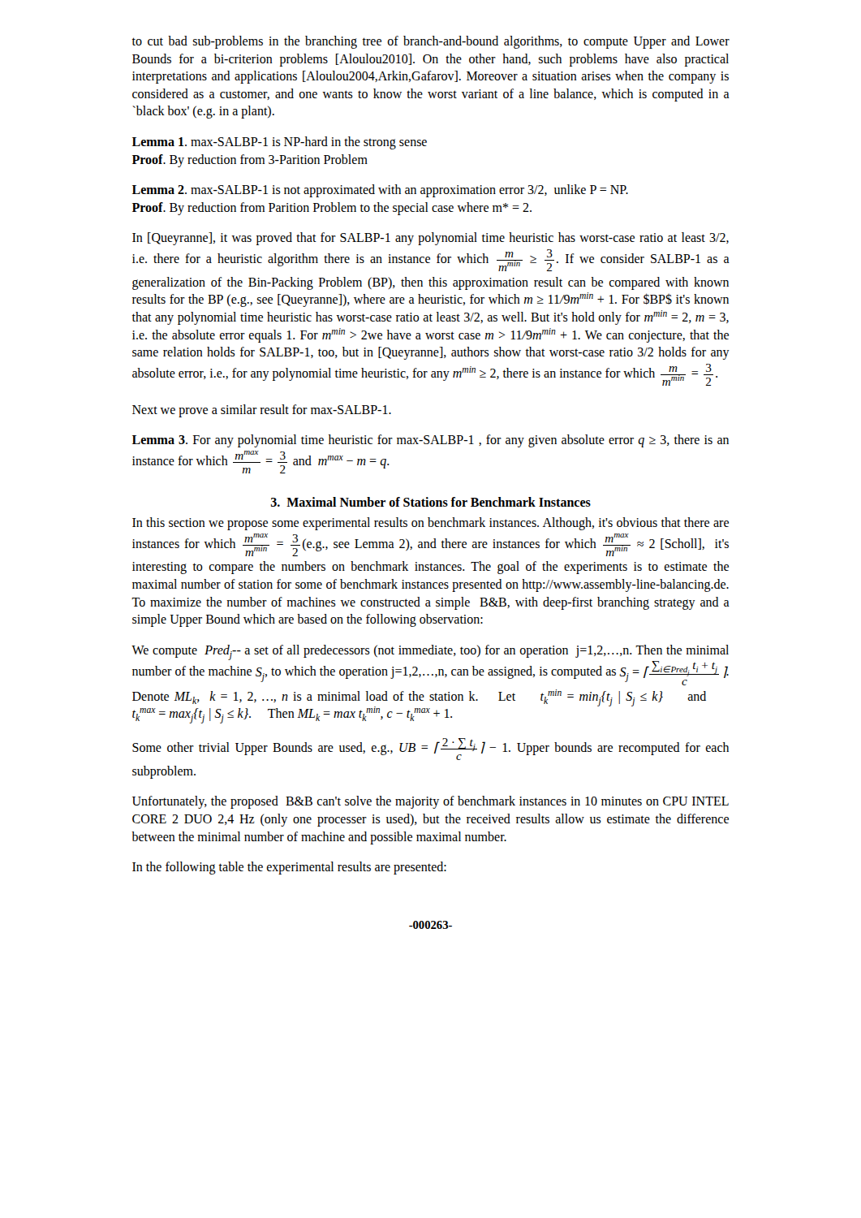to cut bad sub-problems in the branching tree of branch-and-bound algorithms, to compute Upper and Lower Bounds for a bi-criterion problems [Aloulou2010]. On the other hand, such problems have also practical interpretations and applications [Aloulou2004,Arkin,Gafarov]. Moreover a situation arises when the company is considered as a customer, and one wants to know the worst variant of a line balance, which is computed in a `black box' (e.g. in a plant).
Lemma 1. max-SALBP-1 is NP-hard in the strong sense
Proof. By reduction from 3-Parition Problem
Lemma 2. max-SALBP-1 is not approximated with an approximation error 3/2, unlike P = NP.
Proof. By reduction from Parition Problem to the special case where m* = 2.
In [Queyranne], it was proved that for SALBP-1 any polynomial time heuristic has worst-case ratio at least 3/2, i.e. there for a heuristic algorithm there is an instance for which mmmin ≥ 32. If we consider SALBP-1 as a generalization of the Bin-Packing Problem (BP), then this approximation result can be compared with known results for the BP (e.g., see [Queyranne]), where are a heuristic, for which m ≥ 11/9mmin + 1. For $BP$ it's known that any polynomial time heuristic has worst-case ratio at least 3/2, as well. But it's hold only for mmin = 2, m = 3, i.e. the absolute error equals 1. For mmin > 2we have a worst case m > 11/9mmin + 1. We can conjecture, that the same relation holds for SALBP-1, too, but in [Queyranne], authors show that worst-case ratio 3/2 holds for any absolute error, i.e., for any polynomial time heuristic, for any mmin ≥ 2, there is an instance for which mmmin = 32.
Next we prove a similar result for max-SALBP-1.
Lemma 3. For any polynomial time heuristic for max-SALBP-1 , for any given absolute error q ≥ 3, there is an instance for which mmax m = 32 and mmax − m = q.
3. Maximal Number of Stations for Benchmark Instances
In this section we propose some experimental results on benchmark instances. Although, it's obvious that there are instances for which mmax mmin = 32(e.g., see Lemma 2), and there are instances for which mmax mmin ≈ 2 [Scholl], it's interesting to compare the numbers on benchmark instances. The goal of the experiments is to estimate the maximal number of station for some of benchmark instances presented on http://www.assembly-line-balancing.de. To maximize the number of machines we constructed a simple B&B, with deep-first branching strategy and a simple Upper Bound which are based on the following observation:
We compute Predj-- a set of all predecessors (not immediate, too) for an operation j=1,2,…,n. Then the minimal number of the machine Sj, to which the operation j=1,2,…,n, can be assigned, is computed as Sj = ∑i∈Predj ti + tj c. Denote MLk, k = 1, 2, …, n is a minimal load of the station k. Let tkmin = minj{tj | Sj ≤ k} and tkmax = maxj{tj | Sj ≤ k}. Then MLk = max tkmin, c − tkmax + 1.
Some other trivial Upper Bounds are used, e.g., UB = 2 · ∑ tj c − 1. Upper bounds are recomputed for each subproblem.
Unfortunately, the proposed B&B can't solve the majority of benchmark instances in 10 minutes on CPU INTEL CORE 2 DUO 2,4 Hz (only one processer is used), but the received results allow us estimate the difference between the minimal number of machine and possible maximal number.
In the following table the experimental results are presented:
-000263-